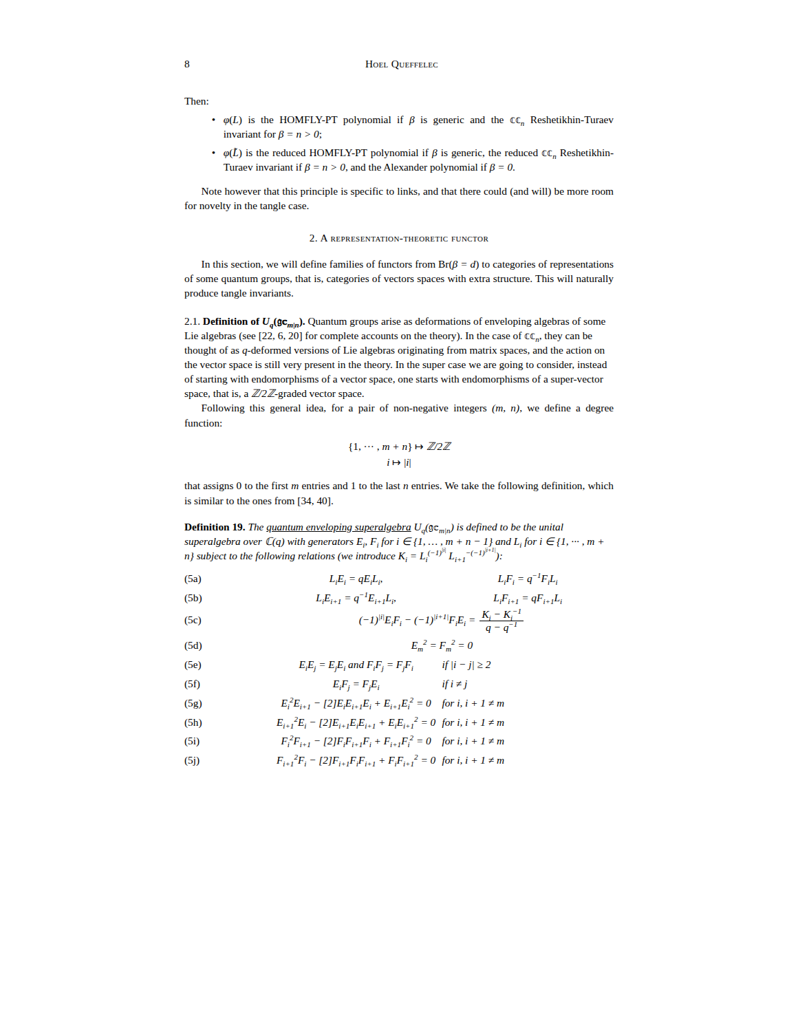8 Hoel Queffelec
Then:
φ(L) is the HOMFLY-PT polynomial if β is generic and the 𝕔𝕔n Reshetikhin-Turaev invariant for β = n > 0;
φ(L̃) is the reduced HOMFLY-PT polynomial if β is generic, the reduced 𝕔𝕔n Reshetikhin-Turaev invariant if β = n > 0, and the Alexander polynomial if β = 0.
Note however that this principle is specific to links, and that there could (and will) be more room for novelty in the tangle case.
2. A representation-theoretic functor
In this section, we will define families of functors from Br(β = d) to categories of representations of some quantum groups, that is, categories of vectors spaces with extra structure. This will naturally produce tangle invariants.
2.1. Definition of Uq(𝔤𝕔m|n).
Quantum groups arise as deformations of enveloping algebras of some Lie algebras (see [22, 6, 20] for complete accounts on the theory). In the case of 𝕔𝕔n, they can be thought of as q-deformed versions of Lie algebras originating from matrix spaces, and the action on the vector space is still very present in the theory. In the super case we are going to consider, instead of starting with endomorphisms of a vector space, one starts with endomorphisms of a super-vector space, that is, a ℤ/2ℤ-graded vector space.
Following this general idea, for a pair of non-negative integers (m, n), we define a degree function:
{1, ··· , m + n} ↦ ℤ/2ℤ i ↦ |i|
that assigns 0 to the first m entries and 1 to the last n entries. We take the following definition, which is similar to the ones from [34, 40].
Definition 19. The quantum enveloping superalgebra Uq(𝔤𝕔m|n) is defined to be the unital superalgebra over ℂ(q) with generators Ei, Fi for i ∈ {1, … , m + n − 1} and Li for i ∈ {1, ··· , m + n} subject to the following relations (we introduce Ki = Li(−1)|i| Li+1−(−1)|i+1|):
| (5a) | L i E i = qE i L i , | L i F i = q −1 F i L i |
| (5b) | L i E i+1 = q −1 E i+1 L i , | L i F i+1 = qF i+1 L i |
| (5c) | (−1) /i/ E i F i − (−1) /i+1/ F i E i = K i − K i −1 q − q −1 |
| (5d) | E m 2 = F m 2 = 0 |
| (5e) | E i E j = E j E i and F i F j = F j F i | if / i − j / ≥ 2 |
| (5f) | E i F j = F j E i | if i ≠ j |
| (5g) | E i 2 E i+1 − [2]E i E i+1 E i + E i+1 E i 2 = 0 | for i, i + 1 ≠ m |
| (5h) | E i+1 2 E i − [2]E i+1 E i E i+1 + E i E i+1 2 = 0 | for i, i + 1 ≠ m |
| (5i) | F i 2 F i+1 − [2]F i F i+1 F i + F i+1 F i 2 = 0 | for i, i + 1 ≠ m |
| (5j) | F i+1 2 F i − [2]F i+1 F i F i+1 + F i F i+1 2 = 0 | for i, i + 1 ≠ m |